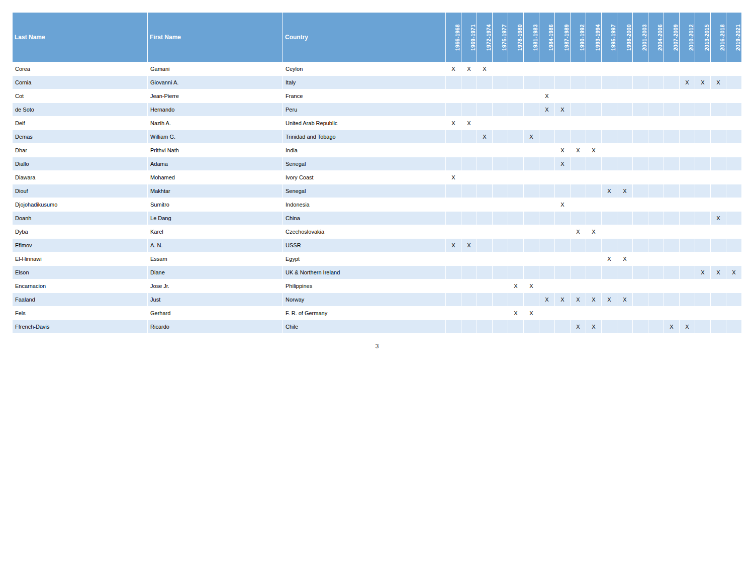| Last Name | First Name | Country | 1966-1968 | 1969-1971 | 1972-1974 | 1975-1977 | 1978-1980 | 1981-1983 | 1984-1986 | 1987-1989 | 1990-1992 | 1993-1994 | 1995-1997 | 1998-2000 | 2001-2003 | 2004-2006 | 2007-2009 | 2010-2012 | 2013-2015 | 2016-2018 | 2019-2021 |
| --- | --- | --- | --- | --- | --- | --- | --- | --- | --- | --- | --- | --- | --- | --- | --- | --- | --- | --- | --- | --- | --- |
| Corea | Gamani | Ceylon | X | X | X | | | | | | | | | | | | | | | | |
| Cornia | Giovanni A. | Italy | | | | | | | | | | | | | | | | X | X | X | |
| Cot | Jean-Pierre | France | | | | | | | X | | | | | | | | | | | | |
| de Soto | Hernando | Peru | | | | | | | X | X | | | | | | | | | | | |
| Deif | Nazih A. | United Arab Republic | X | X | | | | | | | | | | | | | | | | | |
| Demas | William G. | Trinidad and Tobago | | | X | | | X | | | | | | | | | | | | | |
| Dhar | Prithvi Nath | India | | | | | | | | X | X | X | | | | | | | | | |
| Diallo | Adama | Senegal | | | | | | | | X | | | | | | | | | | | |
| Diawara | Mohamed | Ivory Coast | X | | | | | | | | | | | | | | | | | | |
| Diouf | Makhtar | Senegal | | | | | | | | | | | X | X | | | | | | | |
| Djojohadikusumo | Sumitro | Indonesia | | | | | | | | X | | | | | | | | | | | |
| Doanh | Le Dang | China | | | | | | | | | | | | | | | | | | X | |
| Dyba | Karel | Czechoslovakia | | | | | | | | | X | X | | | | | | | | | |
| Efimov | A. N. | USSR | X | X | | | | | | | | | | | | | | | | | |
| El-Hinnawi | Essam | Egypt | | | | | | | | | | | X | X | | | | | | | |
| Elson | Diane | UK & Northern Ireland | | | | | | | | | | | | | | | | | X | X | X |
| Encarnacion | Jose Jr. | Philippines | | | | | X | X | | | | | | | | | | | | | |
| Faaland | Just | Norway | | | | | | | X | X | X | X | X | X | | | | | | | |
| Fels | Gerhard | F. R. of Germany | | | | | X | X | | | | | | | | | | | | | |
| Ffrench-Davis | Ricardo | Chile | | | | | | | | | X | X | | | | | X | X | | | |
3